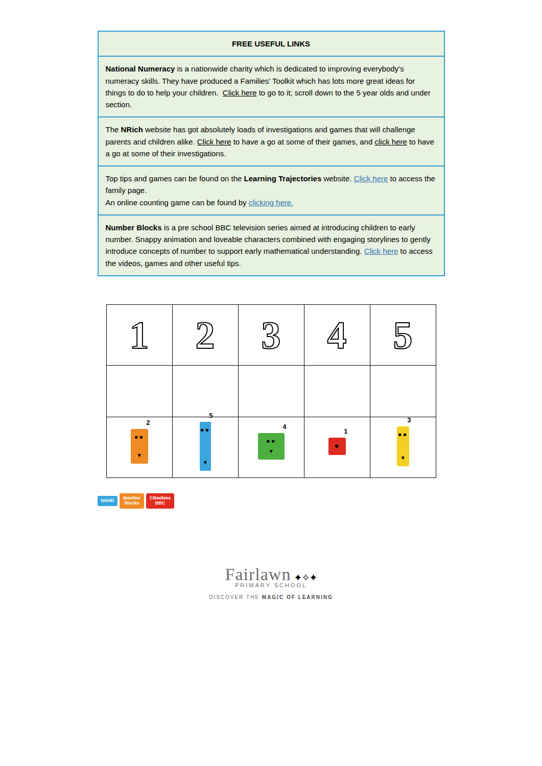| FREE USEFUL LINKS |
| National Numeracy is a nationwide charity which is dedicated to improving everybody’s numeracy skills. They have produced a Families’ Toolkit which has lots more great ideas for things to do to help your children. Click here to go to it; scroll down to the 5 year olds and under section. |
| The NRich website has got absolutely loads of investigations and games that will challenge parents and children alike. Click here to have a go at some of their games, and click here to have a go at some of their investigations. |
| Top tips and games can be found on the Learning Trajectories website. Click here to access the family page. An online counting game can be found by clicking here. |
| Number Blocks is a pre school BBC television series aimed at introducing children to early number. Snappy animation and loveable characters combined with engaging storylines to gently introduce concepts of number to support early mathematical understanding. Click here to access the videos, games and other useful tips. |
| 1 | 2 | 3 | 4 | 5 |
| 2 ●● ▾ | 5 ●● ▾ | 4 ●● ▾ | 1 ● ▾ | 3 ●● ▾ |
twinkl Number
blocks CBeebies
BBC
Fairlawn✦✧✦
PRIMARY SCHOOL
DISCOVER THE MAGIC OF LEARNING